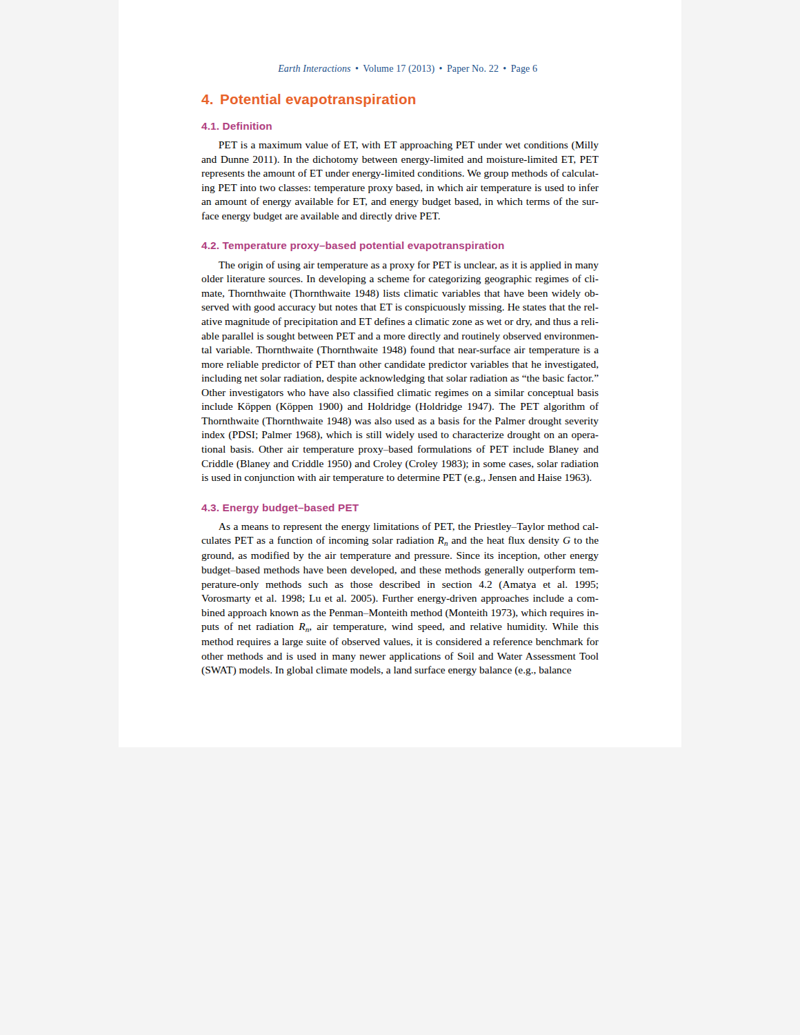Earth Interactions•Volume 17 (2013)•Paper No. 22•Page 6
4. Potential evapotranspiration
4.1. Definition
PET is a maximum value of ET, with ET approaching PET under wet conditions (Milly and Dunne 2011). In the dichotomy between energy-limited and moisture-limited ET, PET represents the amount of ET under energy-limited conditions. We group methods of calculating PET into two classes: temperature proxy based, in which air temperature is used to infer an amount of energy available for ET, and energy budget based, in which terms of the surface energy budget are available and directly drive PET.
4.2. Temperature proxy–based potential evapotranspiration
The origin of using air temperature as a proxy for PET is unclear, as it is applied in many older literature sources. In developing a scheme for categorizing geographic regimes of climate, Thornthwaite (Thornthwaite 1948) lists climatic variables that have been widely observed with good accuracy but notes that ET is conspicuously missing. He states that the relative magnitude of precipitation and ET defines a climatic zone as wet or dry, and thus a reliable parallel is sought between PET and a more directly and routinely observed environmental variable. Thornthwaite (Thornthwaite 1948) found that near-surface air temperature is a more reliable predictor of PET than other candidate predictor variables that he investigated, including net solar radiation, despite acknowledging that solar radiation as “the basic factor.” Other investigators who have also classified climatic regimes on a similar conceptual basis include Köppen (Köppen 1900) and Holdridge (Holdridge 1947). The PET algorithm of Thornthwaite (Thornthwaite 1948) was also used as a basis for the Palmer drought severity index (PDSI; Palmer 1968), which is still widely used to characterize drought on an operational basis. Other air temperature proxy–based formulations of PET include Blaney and Criddle (Blaney and Criddle 1950) and Croley (Croley 1983); in some cases, solar radiation is used in conjunction with air temperature to determine PET (e.g., Jensen and Haise 1963).
4.3. Energy budget–based PET
As a means to represent the energy limitations of PET, the Priestley–Taylor method calculates PET as a function of incoming solar radiation Rn and the heat flux density G to the ground, as modified by the air temperature and pressure. Since its inception, other energy budget–based methods have been developed, and these methods generally outperform temperature-only methods such as those described in section 4.2 (Amatya et al. 1995; Vorosmarty et al. 1998; Lu et al. 2005). Further energy-driven approaches include a combined approach known as the Penman–Monteith method (Monteith 1973), which requires inputs of net radiation Rn, air temperature, wind speed, and relative humidity. While this method requires a large suite of observed values, it is considered a reference benchmark for other methods and is used in many newer applications of Soil and Water Assessment Tool (SWAT) models. In global climate models, a land surface energy balance (e.g., balance